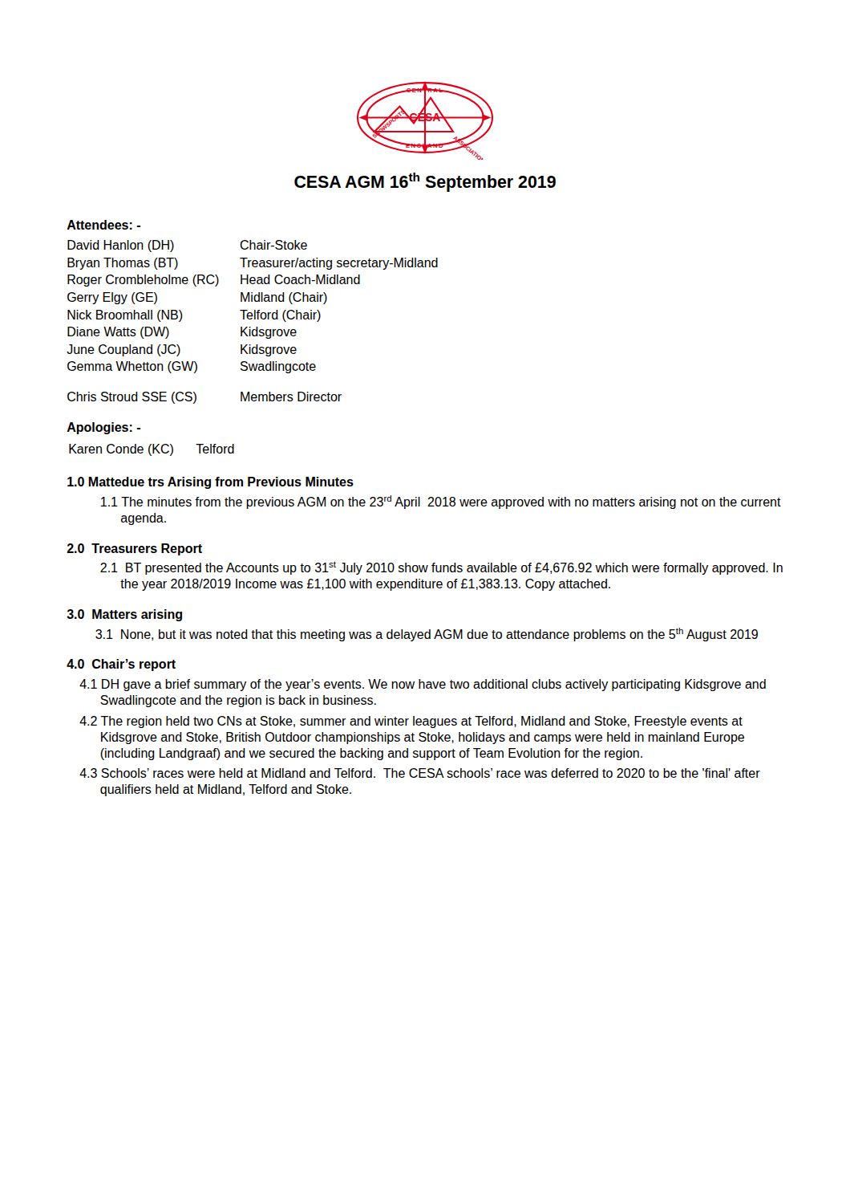CESA CENTRAL ENGLAND SNOWSPORTS ASSOCIATION
CESA AGM 16th September 2019
Attendees: -
| David Hanlon (DH) | Chair-Stoke |
| Bryan Thomas (BT) | Treasurer/acting secretary-Midland |
| Roger Crombleholme (RC) | Head Coach-Midland |
| Gerry Elgy (GE) | Midland (Chair) |
| Nick Broomhall (NB) | Telford (Chair) |
| Diane Watts (DW) | Kidsgrove |
| June Coupland (JC) | Kidsgrove |
| Gemma Whetton (GW) | Swadlingcote |
| Chris Stroud SSE (CS) | Members Director |
Apologies: -
| Karen Conde (KC) | Telford |
1.0 Mattedue trs Arising from Previous Minutes
1.1 The minutes from the previous AGM on the 23rd April 2018 were approved with no matters arising not on the current agenda.
2.0 Treasurers Report
2.1 BT presented the Accounts up to 31st July 2010 show funds available of £4,676.92 which were formally approved. In the year 2018/2019 Income was £1,100 with expenditure of £1,383.13. Copy attached.
3.0 Matters arising
3.1 None, but it was noted that this meeting was a delayed AGM due to attendance problems on the 5th August 2019
4.0 Chair’s report
4.1 DH gave a brief summary of the year’s events. We now have two additional clubs actively participating Kidsgrove and Swadlingcote and the region is back in business.
4.2 The region held two CNs at Stoke, summer and winter leagues at Telford, Midland and Stoke, Freestyle events at Kidsgrove and Stoke, British Outdoor championships at Stoke, holidays and camps were held in mainland Europe (including Landgraaf) and we secured the backing and support of Team Evolution for the region.
4.3 Schools’ races were held at Midland and Telford. The CESA schools’ race was deferred to 2020 to be the 'final' after qualifiers held at Midland, Telford and Stoke.